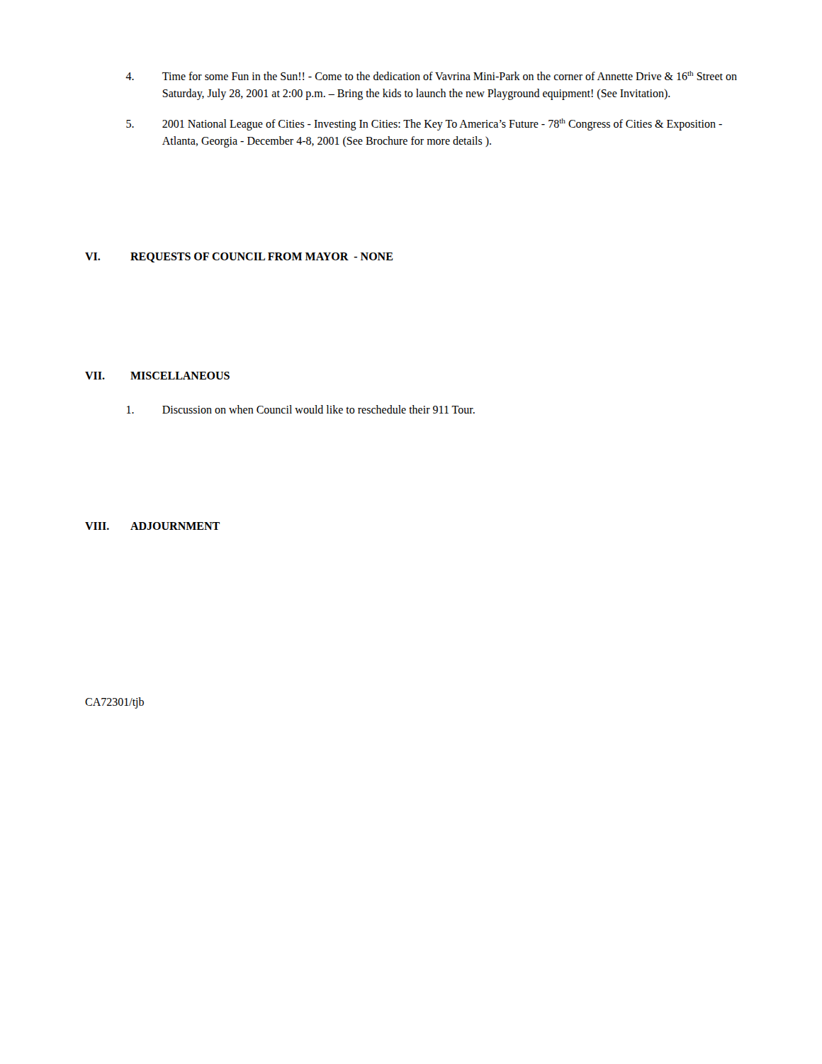4.
Time for some Fun in the Sun!! - Come to the dedication of Vavrina Mini-Park on the corner of Annette Drive & 16th Street on Saturday, July 28, 2001 at 2:00 p.m. – Bring the kids to launch the new Playground equipment! (See Invitation).
5.
2001 National League of Cities - Investing In Cities: The Key To America’s Future - 78th Congress of Cities & Exposition - Atlanta, Georgia - December 4-8, 2001 (See Brochure for more details ).
VI.
REQUESTS OF COUNCIL FROM MAYOR - NONE
VII.
MISCELLANEOUS
1.
Discussion on when Council would like to reschedule their 911 Tour.
VIII.
ADJOURNMENT
CA72301/tjb